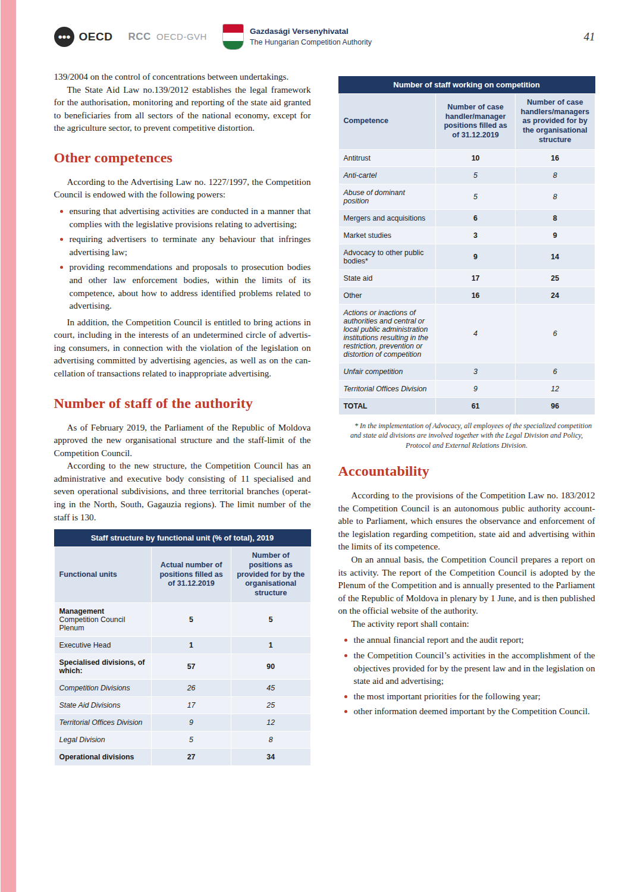●●●OECD
RCC OECD-GVH
Gazdasági Versenyhivatal
The Hungarian Competition Authority
41
139/2004 on the control of concentrations between undertakings.
The State Aid Law no.139/2012 establishes the legal framework for the authorisation, monitoring and reporting of the state aid granted to beneficiaries from all sectors of the national economy, except for the agriculture sector, to prevent competitive distortion.
Other competences
According to the Advertising Law no. 1227/1997, the Competition Council is endowed with the following powers:
ensuring that advertising activities are conducted in a manner that complies with the legislative provisions relating to advertising;
requiring advertisers to terminate any behaviour that infringes advertising law;
providing recommendations and proposals to prosecution bodies and other law enforcement bodies, within the limits of its competence, about how to address identified problems related to advertising.
In addition, the Competition Council is entitled to bring actions in court, including in the interests of an undetermined circle of advertising consumers, in connection with the violation of the legislation on advertising committed by advertising agencies, as well as on the cancellation of transactions related to inappropriate advertising.
Number of staff of the authority
As of February 2019, the Parliament of the Republic of Moldova approved the new organisational structure and the staff-limit of the Competition Council.
According to the new structure, the Competition Council has an administrative and executive body consisting of 11 specialised and seven operational subdivisions, and three territorial branches (operating in the North, South, Gagauzia regions). The limit number of the staff is 130.
Staff structure by functional unit (% of total), 2019
| Functional units | Actual number of positions filled as of 31.12.2019 | Number of positions as provided for by the organisational structure |
| --- | --- | --- |
| Management Competition Council Plenum | 5 | 5 |
| Executive Head | 1 | 1 |
| Specialised divisions, of which: | 57 | 90 |
| Competition Divisions | 26 | 45 |
| State Aid Divisions | 17 | 25 |
| Territorial Offices Division | 9 | 12 |
| Legal Division | 5 | 8 |
| Operational divisions | 27 | 34 |
Number of staff working on competition
| Competence | Number of case handler/manager positions filled as of 31.12.2019 | Number of case handlers/managers as provided for by the organisational structure |
| --- | --- | --- |
| Antitrust | 10 | 16 |
| Anti-cartel | 5 | 8 |
| Abuse of dominant position | 5 | 8 |
| Mergers and acquisitions | 6 | 8 |
| Market studies | 3 | 9 |
| Advocacy to other public bodies* | 9 | 14 |
| State aid | 17 | 25 |
| Other | 16 | 24 |
| Actions or inactions of authorities and central or local public administration institutions resulting in the restriction, prevention or distortion of competition | 4 | 6 |
| Unfair competition | 3 | 6 |
| Territorial Offices Division | 9 | 12 |
| TOTAL | 61 | 96 |
* In the implementation of Advocacy, all employees of the specialized competition and state aid divisions are involved together with the Legal Division and Policy, Protocol and External Relations Division.
Accountability
According to the provisions of the Competition Law no. 183/2012 the Competition Council is an autonomous public authority accountable to Parliament, which ensures the observance and enforcement of the legislation regarding competition, state aid and advertising within the limits of its competence.
On an annual basis, the Competition Council prepares a report on its activity. The report of the Competition Council is adopted by the Plenum of the Competition and is annually presented to the Parliament of the Republic of Moldova in plenary by 1 June, and is then published on the official website of the authority.
The activity report shall contain:
the annual financial report and the audit report;
the Competition Council’s activities in the accomplishment of the objectives provided for by the present law and in the legislation on state aid and advertising;
the most important priorities for the following year;
other information deemed important by the Competition Council.